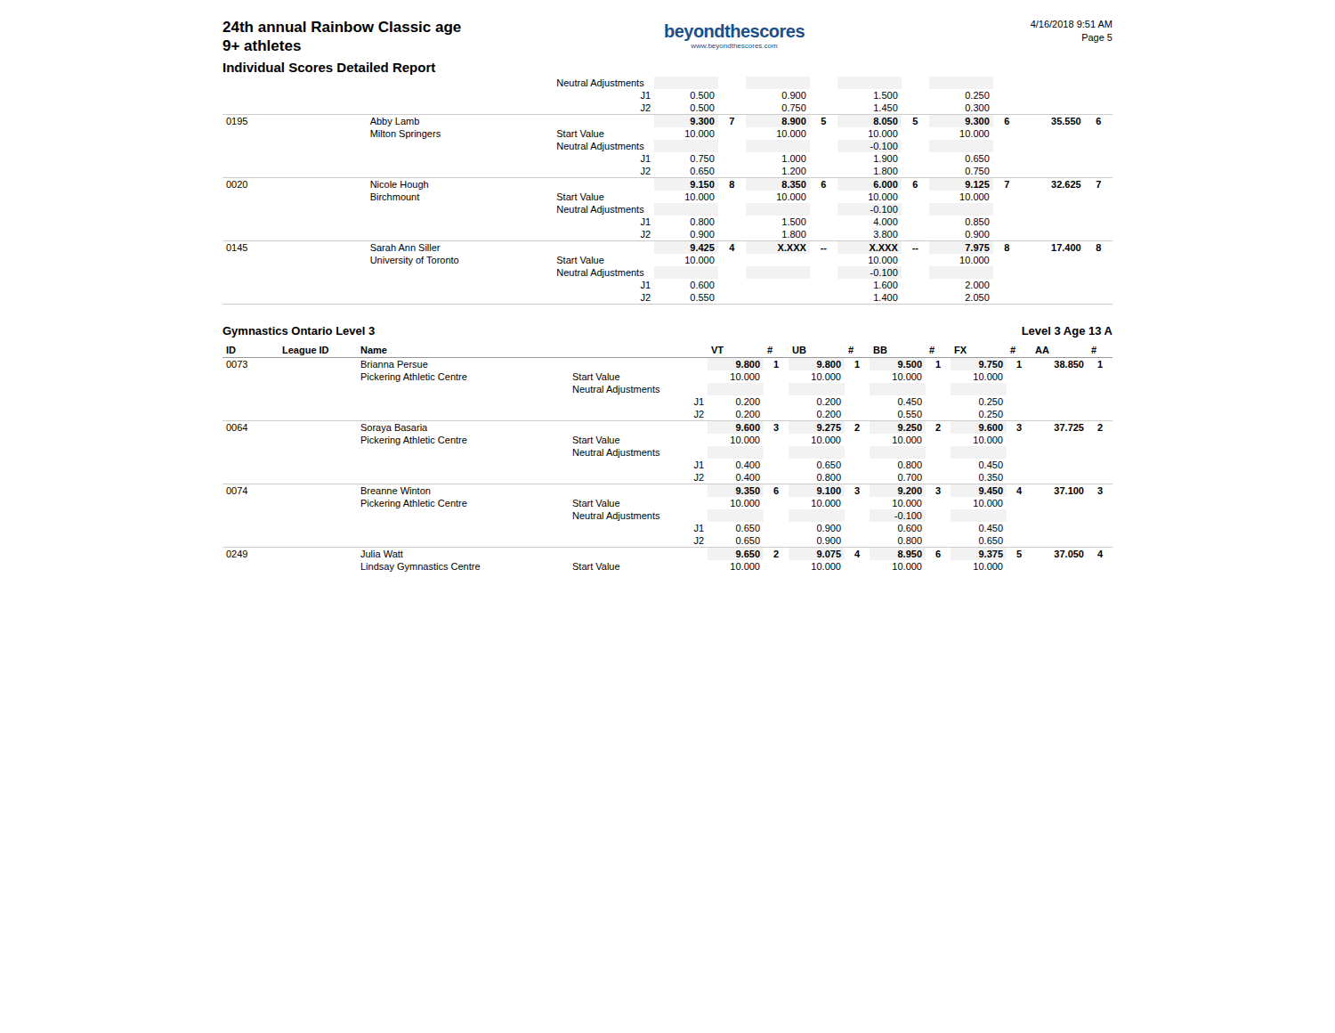24th annual Rainbow Classic age
9+ athletes
Individual Scores Detailed Report
beyondthescores
www.beyondthescores.com
4/16/2018 9:51 AM
Page 5
| | | | Neutral Adjustments | | | | | | | | | | |
| | | | J1 | 0.500 | | 0.900 | | 1.500 | | 0.250 | | | |
| | | | J2 | 0.500 | | 0.750 | | 1.450 | | 0.300 | | | |
| 0195 | | Abby Lamb | | 9.300 | 7 | 8.900 | 5 | 8.050 | 5 | 9.300 | 6 | 35.550 | 6 |
| | | Milton Springers | Start Value | 10.000 | | 10.000 | | 10.000 | | 10.000 | | | |
| | | | Neutral Adjustments | | | | | -0.100 | | | | | |
| | | | J1 | 0.750 | | 1.000 | | 1.900 | | 0.650 | | | |
| | | | J2 | 0.650 | | 1.200 | | 1.800 | | 0.750 | | | |
| 0020 | | Nicole Hough | | 9.150 | 8 | 8.350 | 6 | 6.000 | 6 | 9.125 | 7 | 32.625 | 7 |
| | | Birchmount | Start Value | 10.000 | | 10.000 | | 10.000 | | 10.000 | | | |
| | | | Neutral Adjustments | | | | | -0.100 | | | | | |
| | | | J1 | 0.800 | | 1.500 | | 4.000 | | 0.850 | | | |
| | | | J2 | 0.900 | | 1.800 | | 3.800 | | 0.900 | | | |
| 0145 | | Sarah Ann Siller | | 9.425 | 4 | X.XXX | -- | X.XXX | -- | 7.975 | 8 | 17.400 | 8 |
| | | University of Toronto | Start Value | 10.000 | | | | 10.000 | | 10.000 | | | |
| | | | Neutral Adjustments | | | | | -0.100 | | | | | |
| | | | J1 | 0.600 | | | | 1.600 | | 2.000 | | | |
| | | | J2 | 0.550 | | | | 1.400 | | 2.050 | | | |
Gymnastics Ontario Level 3
Level 3 Age 13 A
| ID | League ID | Name | | VT | # | UB | # | BB | # | FX | # | AA | # |
| --- | --- | --- | --- | --- | --- | --- | --- | --- | --- | --- | --- | --- | --- |
| 0073 | | Brianna Persue | | 9.800 | 1 | 9.800 | 1 | 9.500 | 1 | 9.750 | 1 | 38.850 | 1 |
| | | Pickering Athletic Centre | Start Value | 10.000 | | 10.000 | | 10.000 | | 10.000 | | | |
| | | | Neutral Adjustments | | | | | | | | | | |
| | | | J1 | 0.200 | | 0.200 | | 0.450 | | 0.250 | | | |
| | | | J2 | 0.200 | | 0.200 | | 0.550 | | 0.250 | | | |
| 0064 | | Soraya Basaria | | 9.600 | 3 | 9.275 | 2 | 9.250 | 2 | 9.600 | 3 | 37.725 | 2 |
| | | Pickering Athletic Centre | Start Value | 10.000 | | 10.000 | | 10.000 | | 10.000 | | | |
| | | | Neutral Adjustments | | | | | | | | | | |
| | | | J1 | 0.400 | | 0.650 | | 0.800 | | 0.450 | | | |
| | | | J2 | 0.400 | | 0.800 | | 0.700 | | 0.350 | | | |
| 0074 | | Breanne Winton | | 9.350 | 6 | 9.100 | 3 | 9.200 | 3 | 9.450 | 4 | 37.100 | 3 |
| | | Pickering Athletic Centre | Start Value | 10.000 | | 10.000 | | 10.000 | | 10.000 | | | |
| | | | Neutral Adjustments | | | | | -0.100 | | | | | |
| | | | J1 | 0.650 | | 0.900 | | 0.600 | | 0.450 | | | |
| | | | J2 | 0.650 | | 0.900 | | 0.800 | | 0.650 | | | |
| 0249 | | Julia Watt | | 9.650 | 2 | 9.075 | 4 | 8.950 | 6 | 9.375 | 5 | 37.050 | 4 |
| | | Lindsay Gymnastics Centre | Start Value | 10.000 | | 10.000 | | 10.000 | | 10.000 | | | |